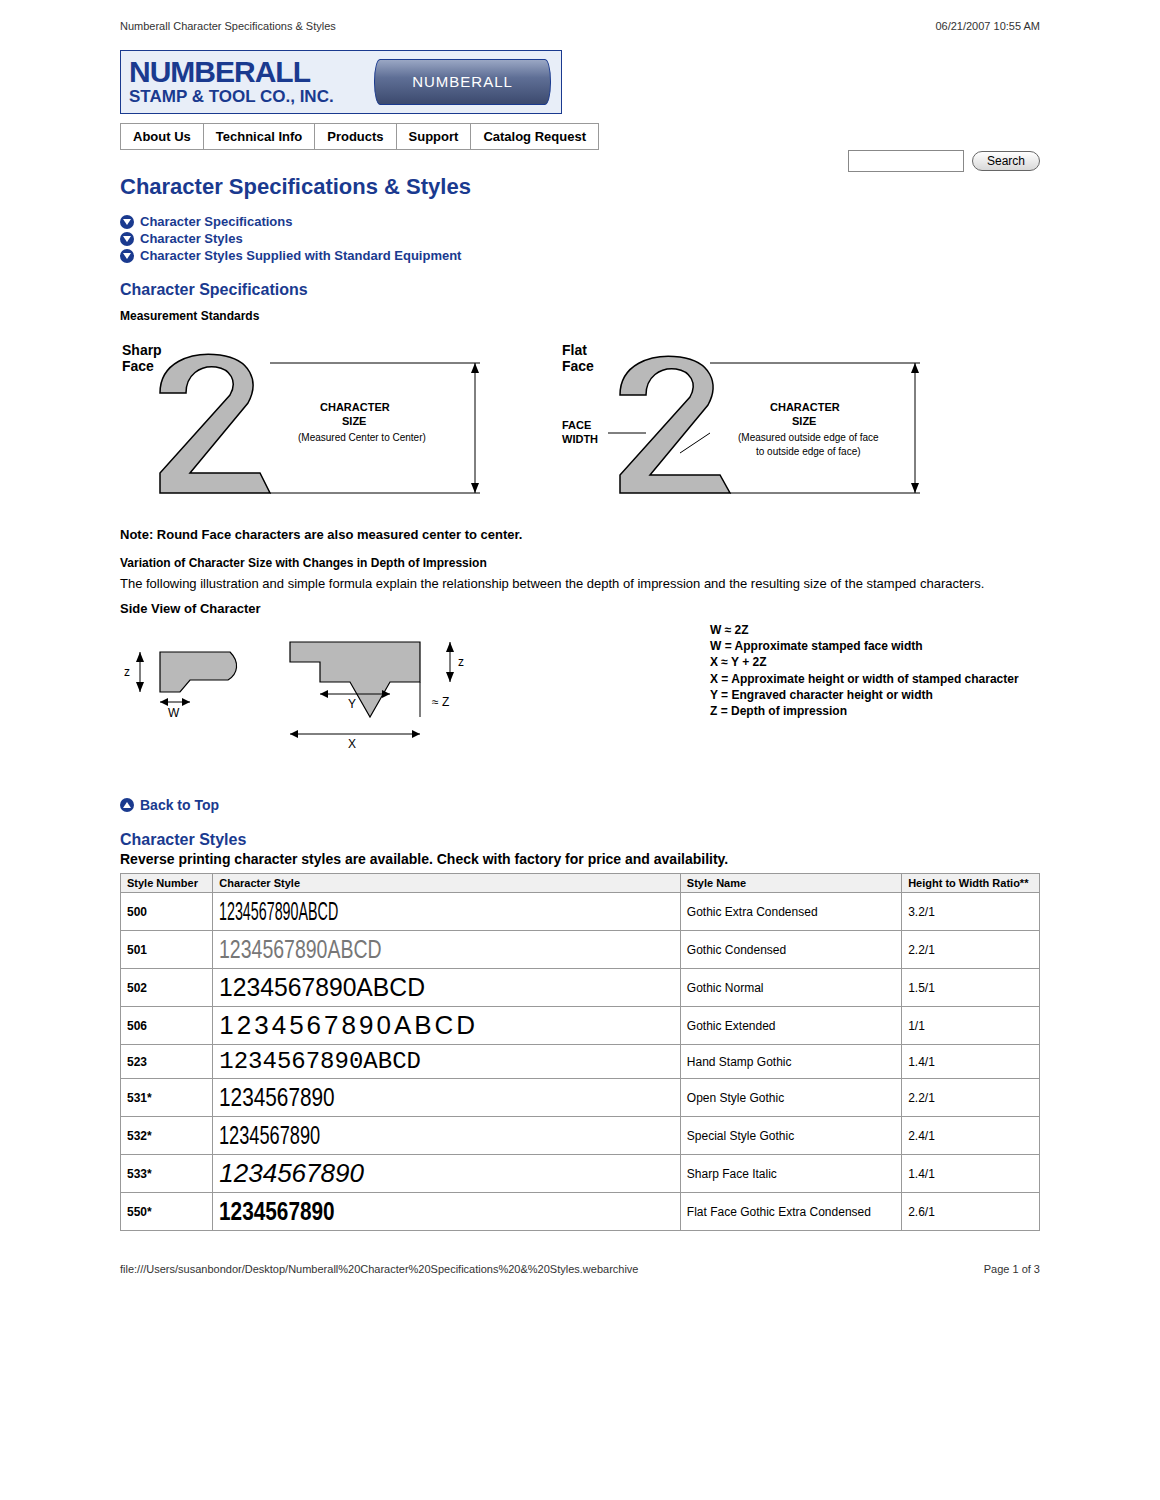Numberall Character Specifications & Styles 06/21/2007 10:55 AM
NUMBERALL STAMP & TOOL CO., INC. NUMBERALL
About Us
Technical Info
Products
Support
Catalog Request
Search
Character Specifications & Styles
Character Specifications
Character Styles
Character Styles Supplied with Standard Equipment
Character Specifications
Measurement Standards
Sharp Face CHARACTER SIZE (Measured Center to Center)
Flat Face FACE WIDTH CHARACTER SIZE (Measured outside edge of face to outside edge of face)
Note: Round Face characters are also measured center to center.
Variation of Character Size with Changes in Depth of Impression
The following illustration and simple formula explain the relationship between the depth of impression and the resulting size of the stamped characters.
Side View of Character
z W z Y ≈ Z X
W ≈ 2Z
W = Approximate stamped face width
X ≈ Y + 2Z
X = Approximate height or width of stamped character
Y = Engraved character height or width
Z = Depth of impression
Back to Top
Character Styles
Reverse printing character styles are available. Check with factory for price and availability.
| Style Number | Character Style | Style Name | Height to Width Ratio** |
| --- | --- | --- | --- |
| 500 | 1234567890ABCD | Gothic Extra Condensed | 3.2/1 |
| 501 | 1234567890ABCD | Gothic Condensed | 2.2/1 |
| 502 | 1234567890ABCD | Gothic Normal | 1.5/1 |
| 506 | 1234567890ABCD | Gothic Extended | 1/1 |
| 523 | 1234567890ABCD | Hand Stamp Gothic | 1.4/1 |
| 531* | 1234567890 | Open Style Gothic | 2.2/1 |
| 532* | 1234567890 | Special Style Gothic | 2.4/1 |
| 533* | 1234567890 | Sharp Face Italic | 1.4/1 |
| 550* | 1234567890 | Flat Face Gothic Extra Condensed | 2.6/1 |
file:///Users/susanbondor/Desktop/Numberall%20Character%20Specifications%20&%20Styles.webarchive Page 1 of 3